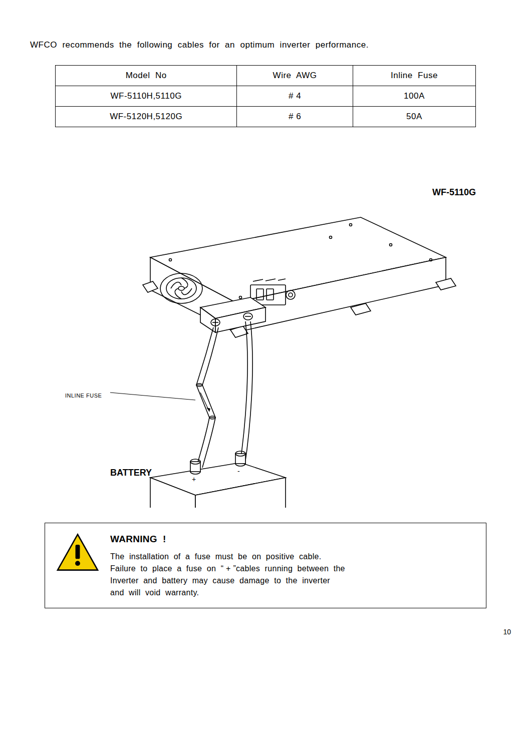WFCO recommends the following cables for an optimum inverter performance.
| Model No | Wire AWG | Inline Fuse |
| --- | --- | --- |
| WF - 5110H,5110G | # 4 | 100A |
| WF - 5120H,5120G | # 6 | 50A |
WF-5110G
INLINE FUSE
BATTERY
+ -
WARNING !
The installation of a fuse must be on positive cable.
Failure to place a fuse on “ + ”cables running between the
Inverter and battery may cause damage to the inverter
and will void warranty.
10